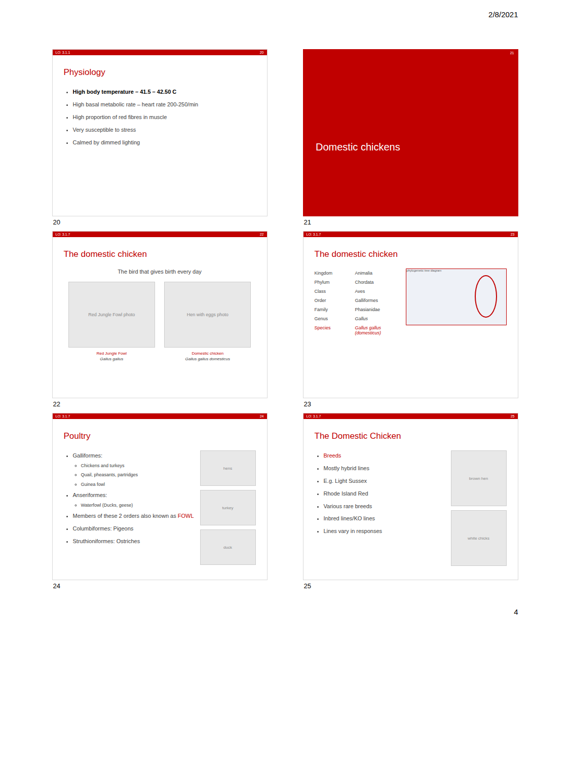2/8/2021
LO: 3.1.120
Physiology
High body temperature – 41.5 – 42.50 C
High basal metabolic rate – heart rate 200-250/min
High proportion of red fibres in muscle
Very susceptible to stress
Calmed by dimmed lighting
20
21
Domestic chickens
21
LO: 3.1.722
The domestic chicken
The bird that gives birth every day
Red Jungle Fowl photo
Red Jungle FowlGallus gallus
Hen with eggs photo
Domestic chickenGallus gallus domesticus
22
LO: 3.1.723
The domestic chicken
| Kingdom | Animalia |
| Phylum | Chordata |
| Class | Aves |
| Order | Galliformes |
| Family | Phasianidae |
| Genus | Gallus |
| Species | Gallus gallus (domesticus) |
phylogenetic tree diagram
23
LO: 3.1.724
Poultry
Galliformes:
Chickens and turkeys
Quail, pheasants, partridges
Guinea fowl
Anseriformes:
Waterfowl (Ducks, geese)
Members of these 2 orders also known as FOWL
Columbiformes: Pigeons
Struthioniformes: Ostriches
hens
turkey
duck
24
LO: 3.1.725
The Domestic Chicken
Breeds
Mostly hybrid lines
E.g. Light Sussex
Rhode Island Red
Various rare breeds
Inbred lines/KO lines
Lines vary in responses
brown hen
white chicks
25
4